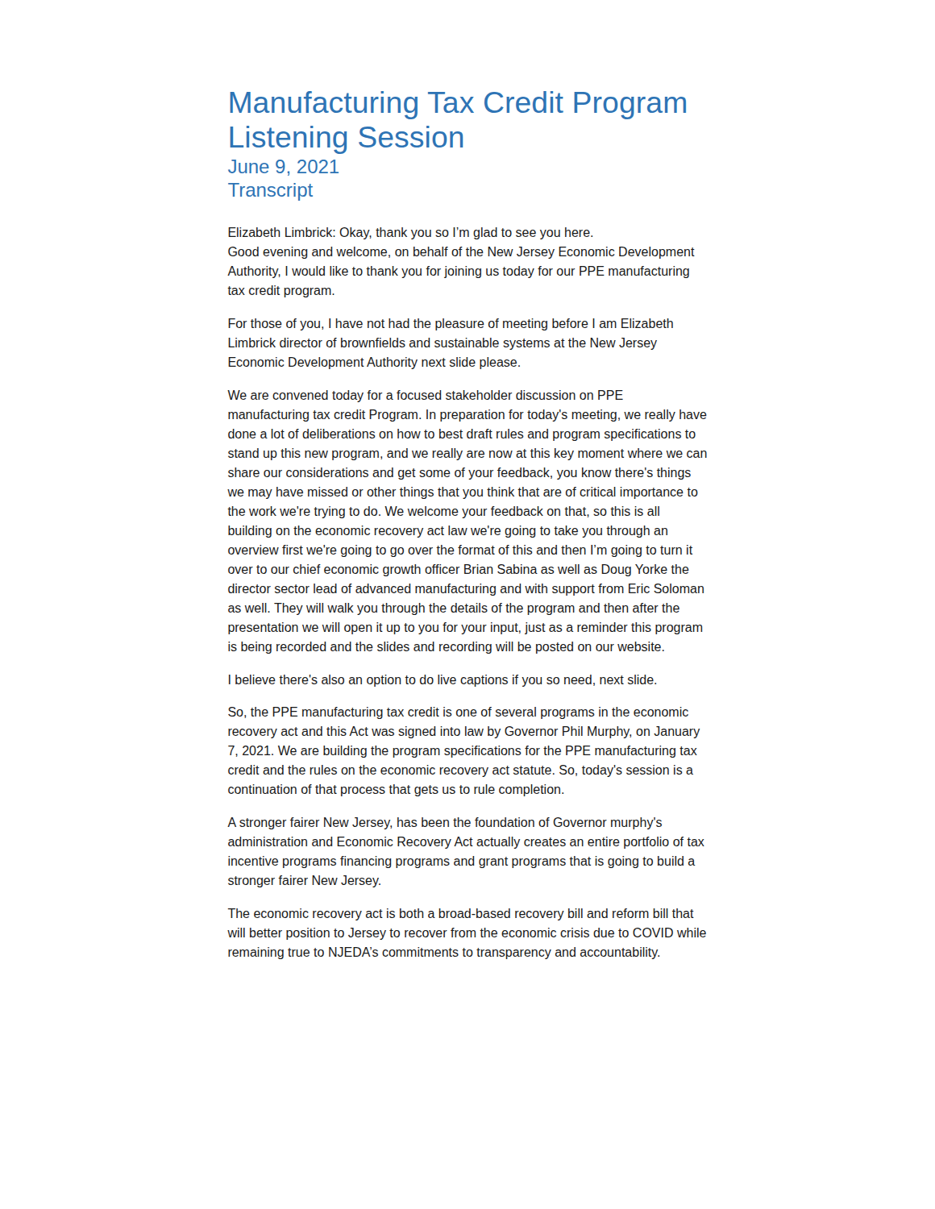Manufacturing Tax Credit Program Listening Session
June 9, 2021
Transcript
Elizabeth Limbrick: Okay, thank you so I’m glad to see you here.
Good evening and welcome, on behalf of the New Jersey Economic Development Authority, I would like to thank you for joining us today for our PPE manufacturing tax credit program.
For those of you, I have not had the pleasure of meeting before I am Elizabeth Limbrick director of brownfields and sustainable systems at the New Jersey Economic Development Authority next slide please.
We are convened today for a focused stakeholder discussion on PPE manufacturing tax credit Program. In preparation for today's meeting, we really have done a lot of deliberations on how to best draft rules and program specifications to stand up this new program, and we really are now at this key moment where we can share our considerations and get some of your feedback, you know there's things we may have missed or other things that you think that are of critical importance to the work we're trying to do. We welcome your feedback on that, so this is all building on the economic recovery act law we're going to take you through an overview first we're going to go over the format of this and then I’m going to turn it over to our chief economic growth officer Brian Sabina as well as Doug Yorke the director sector lead of advanced manufacturing and with support from Eric Soloman as well. They will walk you through the details of the program and then after the presentation we will open it up to you for your input, just as a reminder this program is being recorded and the slides and recording will be posted on our website.
I believe there's also an option to do live captions if you so need, next slide.
So, the PPE manufacturing tax credit is one of several programs in the economic recovery act and this Act was signed into law by Governor Phil Murphy, on January 7, 2021. We are building the program specifications for the PPE manufacturing tax credit and the rules on the economic recovery act statute. So, today's session is a continuation of that process that gets us to rule completion.
A stronger fairer New Jersey, has been the foundation of Governor murphy's administration and Economic Recovery Act actually creates an entire portfolio of tax incentive programs financing programs and grant programs that is going to build a stronger fairer New Jersey.
The economic recovery act is both a broad-based recovery bill and reform bill that will better position to Jersey to recover from the economic crisis due to COVID while remaining true to NJEDA’s commitments to transparency and accountability.